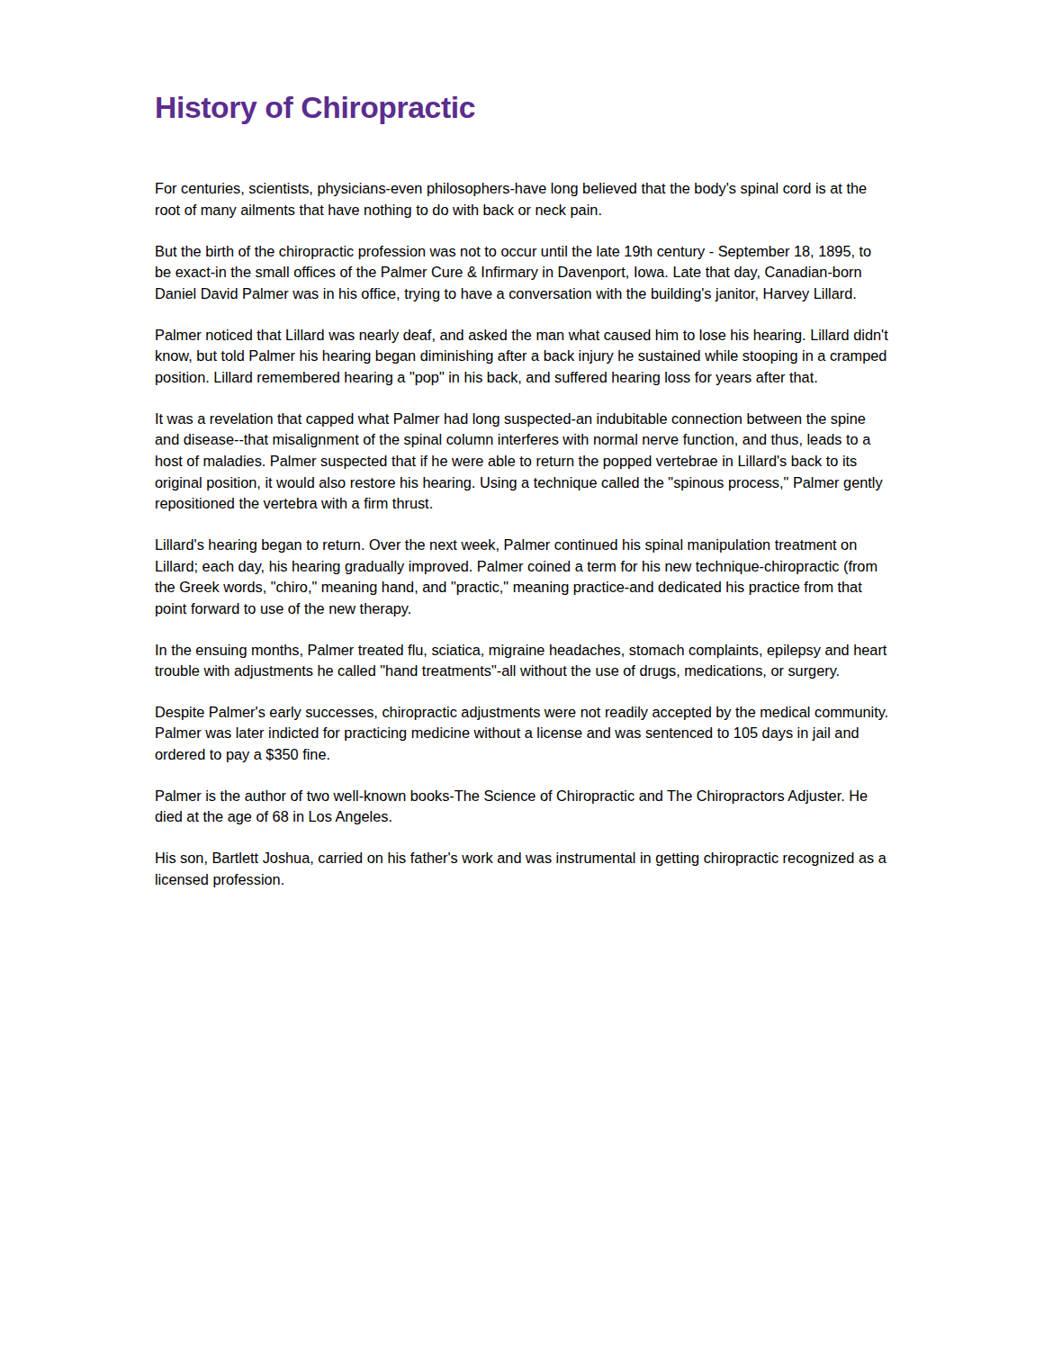History of Chiropractic
For centuries, scientists, physicians-even philosophers-have long believed that the body's spinal cord is at the root of many ailments that have nothing to do with back or neck pain.
But the birth of the chiropractic profession was not to occur until the late 19th century - September 18, 1895, to be exact-in the small offices of the Palmer Cure & Infirmary in Davenport, Iowa. Late that day, Canadian-born Daniel David Palmer was in his office, trying to have a conversation with the building's janitor, Harvey Lillard.
Palmer noticed that Lillard was nearly deaf, and asked the man what caused him to lose his hearing. Lillard didn't know, but told Palmer his hearing began diminishing after a back injury he sustained while stooping in a cramped position. Lillard remembered hearing a "pop" in his back, and suffered hearing loss for years after that.
It was a revelation that capped what Palmer had long suspected-an indubitable connection between the spine and disease--that misalignment of the spinal column interferes with normal nerve function, and thus, leads to a host of maladies. Palmer suspected that if he were able to return the popped vertebrae in Lillard's back to its original position, it would also restore his hearing. Using a technique called the "spinous process," Palmer gently repositioned the vertebra with a firm thrust.
Lillard's hearing began to return. Over the next week, Palmer continued his spinal manipulation treatment on Lillard; each day, his hearing gradually improved. Palmer coined a term for his new technique-chiropractic (from the Greek words, "chiro," meaning hand, and "practic," meaning practice-and dedicated his practice from that point forward to use of the new therapy.
In the ensuing months, Palmer treated flu, sciatica, migraine headaches, stomach complaints, epilepsy and heart trouble with adjustments he called "hand treatments"-all without the use of drugs, medications, or surgery.
Despite Palmer's early successes, chiropractic adjustments were not readily accepted by the medical community. Palmer was later indicted for practicing medicine without a license and was sentenced to 105 days in jail and ordered to pay a $350 fine.
Palmer is the author of two well-known books-The Science of Chiropractic and The Chiropractors Adjuster. He died at the age of 68 in Los Angeles.
His son, Bartlett Joshua, carried on his father's work and was instrumental in getting chiropractic recognized as a licensed profession.